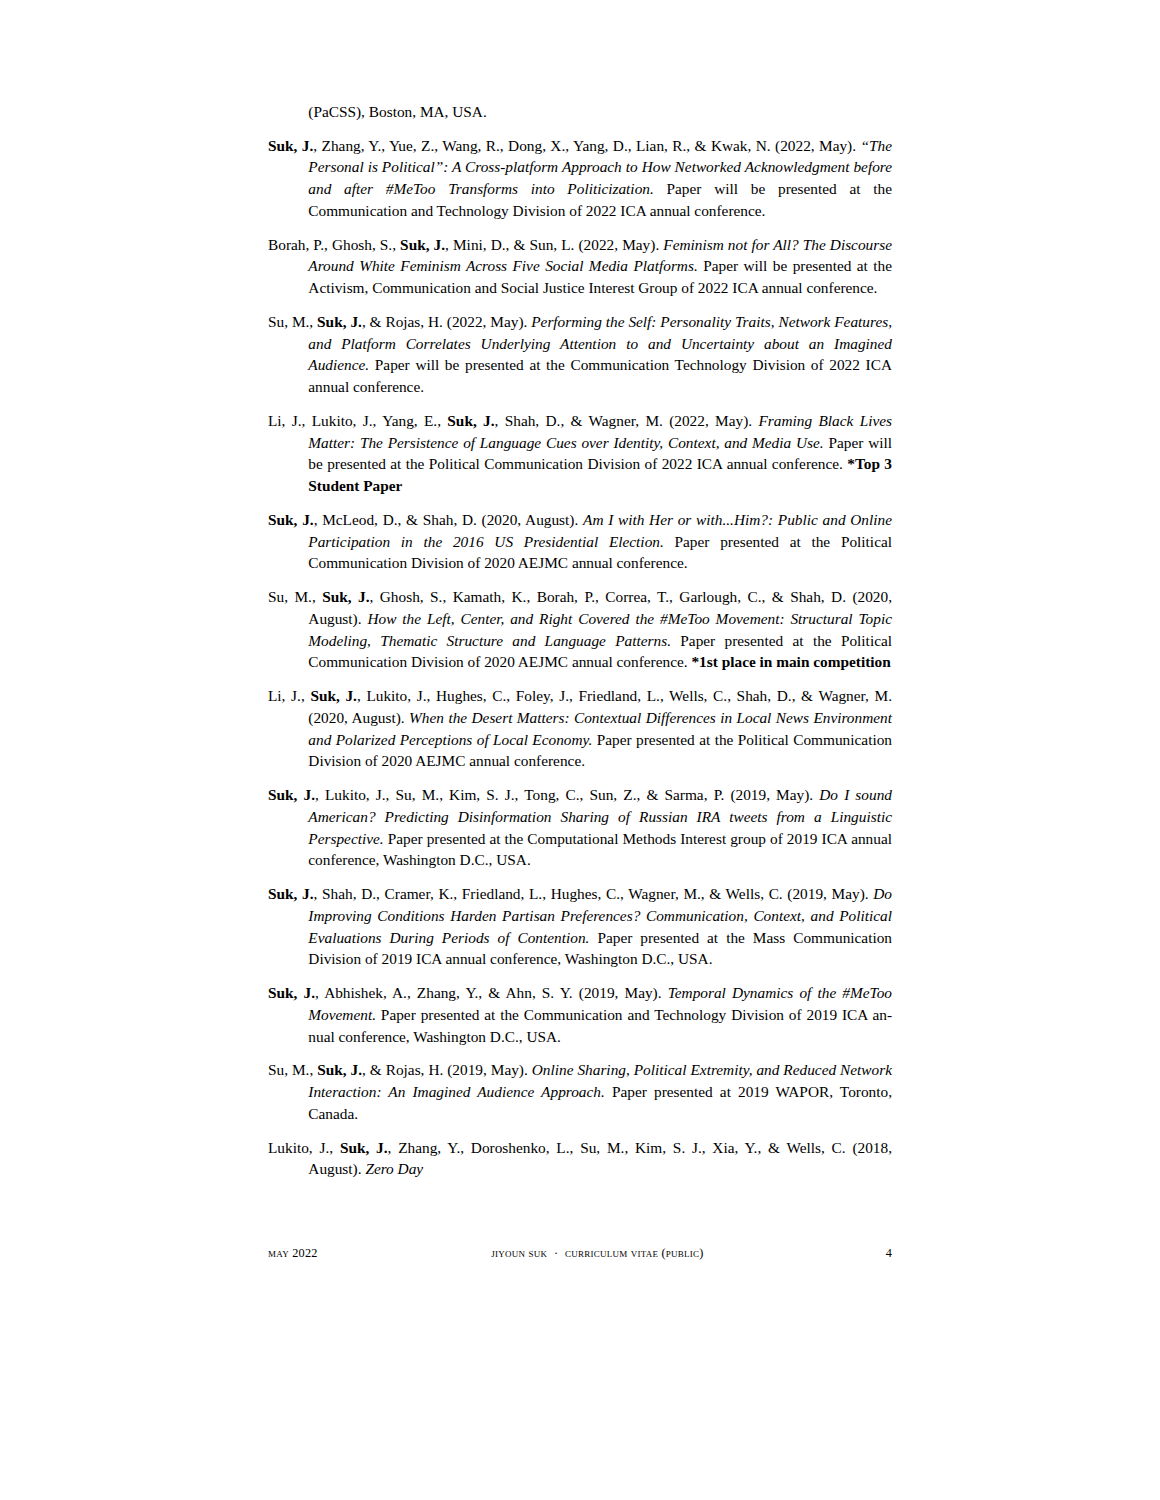(PaCSS), Boston, MA, USA.
Suk, J., Zhang, Y., Yue, Z., Wang, R., Dong, X., Yang, D., Lian, R., & Kwak, N. (2022, May). “The Personal is Political”: A Cross-platform Approach to How Networked Acknowledgment before and after #MeToo Transforms into Politicization. Paper will be presented at the Communication and Technology Division of 2022 ICA annual conference.
Borah, P., Ghosh, S., Suk, J., Mini, D., & Sun, L. (2022, May). Feminism not for All? The Discourse Around White Feminism Across Five Social Media Platforms. Paper will be presented at the Activism, Communication and Social Justice Interest Group of 2022 ICA annual conference.
Su, M., Suk, J., & Rojas, H. (2022, May). Performing the Self: Personality Traits, Network Features, and Platform Correlates Underlying Attention to and Uncertainty about an Imagined Audience. Paper will be presented at the Communication Technology Division of 2022 ICA annual conference.
Li, J., Lukito, J., Yang, E., Suk, J., Shah, D., & Wagner, M. (2022, May). Framing Black Lives Matter: The Persistence of Language Cues over Identity, Context, and Media Use. Paper will be presented at the Political Communication Division of 2022 ICA annual conference. *Top 3 Student Paper
Suk, J., McLeod, D., & Shah, D. (2020, August). Am I with Her or with...Him?: Public and Online Participation in the 2016 US Presidential Election. Paper presented at the Political Communication Division of 2020 AEJMC annual conference.
Su, M., Suk, J., Ghosh, S., Kamath, K., Borah, P., Correa, T., Garlough, C., & Shah, D. (2020, August). How the Left, Center, and Right Covered the #MeToo Movement: Structural Topic Modeling, Thematic Structure and Language Patterns. Paper presented at the Political Communication Division of 2020 AEJMC annual conference. *1st place in main competition
Li, J., Suk, J., Lukito, J., Hughes, C., Foley, J., Friedland, L., Wells, C., Shah, D., & Wagner, M. (2020, August). When the Desert Matters: Contextual Differences in Local News Environment and Polarized Perceptions of Local Economy. Paper presented at the Political Communication Division of 2020 AEJMC annual conference.
Suk, J., Lukito, J., Su, M., Kim, S. J., Tong, C., Sun, Z., & Sarma, P. (2019, May). Do I sound American? Predicting Disinformation Sharing of Russian IRA tweets from a Linguistic Perspective. Paper presented at the Computational Methods Interest group of 2019 ICA annual conference, Washington D.C., USA.
Suk, J., Shah, D., Cramer, K., Friedland, L., Hughes, C., Wagner, M., & Wells, C. (2019, May). Do Improving Conditions Harden Partisan Preferences? Communication, Context, and Political Evaluations During Periods of Contention. Paper presented at the Mass Communication Division of 2019 ICA annual conference, Washington D.C., USA.
Suk, J., Abhishek, A., Zhang, Y., & Ahn, S. Y. (2019, May). Temporal Dynamics of the #MeToo Movement. Paper presented at the Communication and Technology Division of 2019 ICA annual conference, Washington D.C., USA.
Su, M., Suk, J., & Rojas, H. (2019, May). Online Sharing, Political Extremity, and Reduced Network Interaction: An Imagined Audience Approach. Paper presented at 2019 WAPOR, Toronto, Canada.
Lukito, J., Suk, J., Zhang, Y., Doroshenko, L., Su, M., Kim, S. J., Xia, Y., & Wells, C. (2018, August). Zero Day
May 2022 Jiyoun Suk · Curriculum Vitae (Public) 4